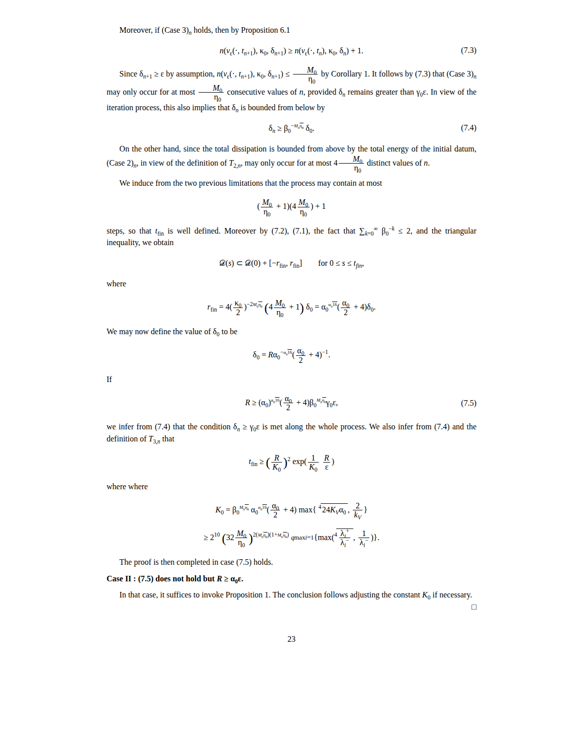Moreover, if (Case 3)n holds, then by Proposition 6.1
n(vε(·, tn+1), κ0, δn+1) ≥ n(vε(·, tn), κ0, δn) + 1. (7.3)
Since δn+1 ≥ ε by assumption, n(vε(·, tn+1), κ0, δn+1) ≤ M0 η0 by Corollary 1. It follows by (7.3) that (Case 3)n may only occur for at most M0 η0 consecutive values of n, provided δn remains greater than γ0ε. In view of the iteration process, this also implies that δn is bounded from below by
δn ≥ β0−M0 η0 δ0. (7.4)
On the other hand, since the total dissipation is bounded from above by the total energy of the initial datum, (Case 2)n, in view of the definition of T2,n, may only occur for at most 4M0 η0 distinct values of n.
We induce from the two previous limitations that the process may contain at most
(M0 η0 + 1)(4M0 η0) + 1
steps, so that tfin is well defined. Moreover by (7.2), (7.1), the fact that ∑k=0∞ β0−k ≤ 2, and the triangular inequality, we obtain
𝒟(s) ⊂ 𝒟(0) + [−rfin, rfin] for 0 ≤ s ≤ tfin,
where
rfin = 4(κ02)−2M0 η0 (4M0 η0 + 1) δ0 = α0α016(α02 + 4)δ0.
We may now define the value of δ0 to be
δ0 = Rα0−α016(α02 + 4)−1.
If
R ≥ (α0)α016(α02 + 4)β0M0 η0γ0ε, (7.5)
we infer from (7.4) that the condition δn ≥ γ0ε is met along the whole process. We also infer from (7.4) and the definition of T3,n that
tfin ≥ (RK0)2 exp(1 K0 Rε)
where where
K0 = β0M0 η0 α0α016(α02 + 4) max{ 424KVα0, 2 kV}
≥ 210 (32M0 η0)2(M0 η0)(1+M0 η0) qmax i=1{max(4λi+λi−, 1 λi−)}.
The proof is then completed in case (7.5) holds.
Case II : (7.5) does not hold but R ≥ α0ε.
In that case, it suffices to invoke Proposition 1. The conclusion follows adjusting the constant K0 if necessary. □
23